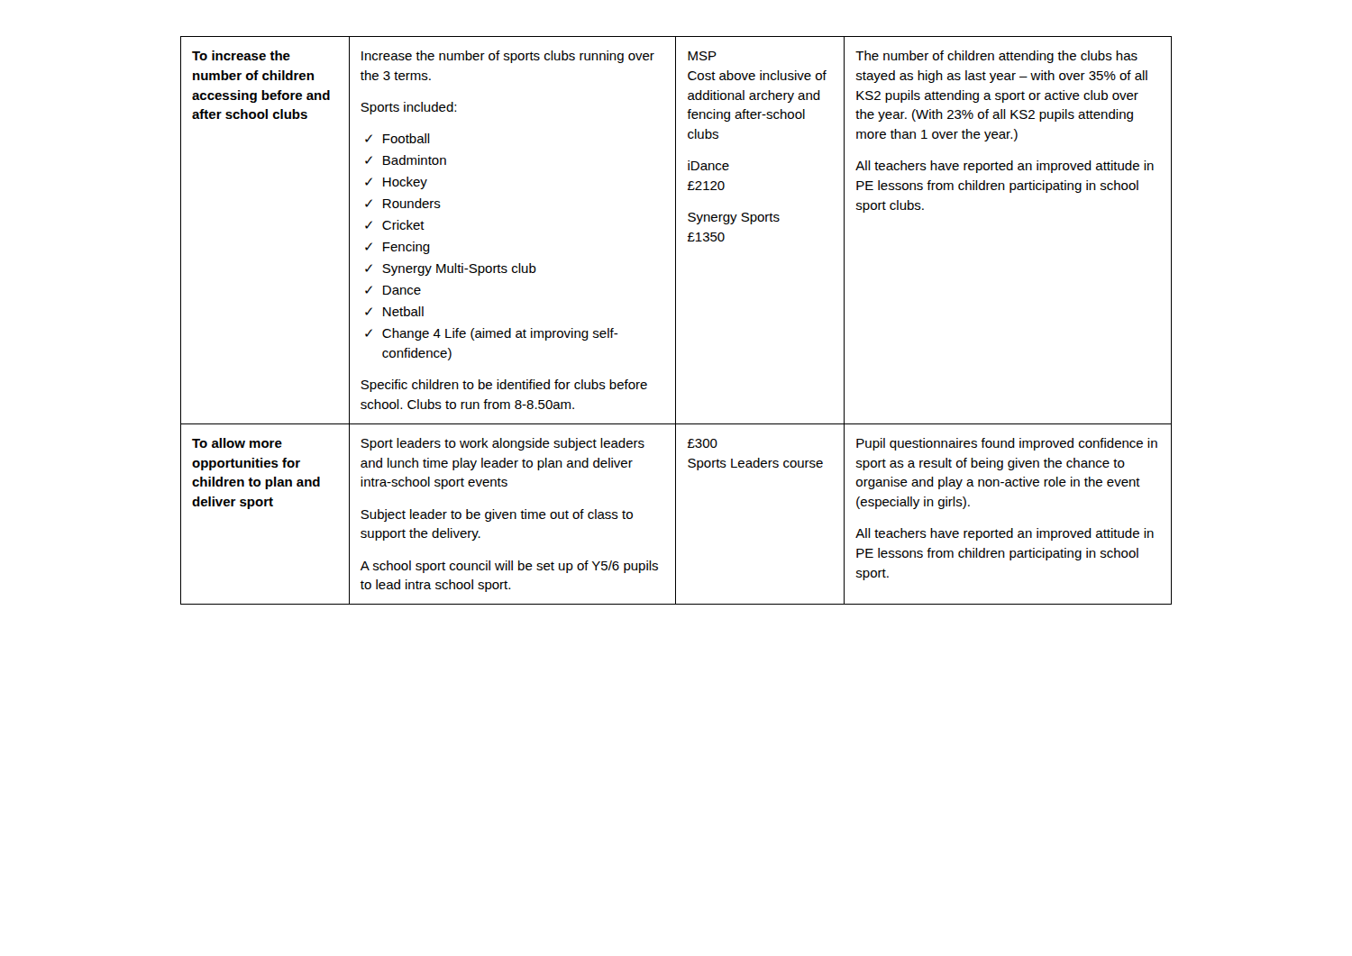| To increase the number of children accessing before and after school clubs | Increase the number of sports clubs running over the 3 terms. Sports included: Football Badminton Hockey Rounders Cricket Fencing Synergy Multi-Sports club Dance Netball Change 4 Life (aimed at improving self-confidence) Specific children to be identified for clubs before school. Clubs to run from 8-8.50am. | MSP Cost above inclusive of additional archery and fencing after-school clubs iDance £2120 Synergy Sports £1350 | The number of children attending the clubs has stayed as high as last year – with over 35% of all KS2 pupils attending a sport or active club over the year. (With 23% of all KS2 pupils attending more than 1 over the year.) All teachers have reported an improved attitude in PE lessons from children participating in school sport clubs. |
| To allow more opportunities for children to plan and deliver sport | Sport leaders to work alongside subject leaders and lunch time play leader to plan and deliver intra-school sport events Subject leader to be given time out of class to support the delivery. A school sport council will be set up of Y5/6 pupils to lead intra school sport. | £300 Sports Leaders course | Pupil questionnaires found improved confidence in sport as a result of being given the chance to organise and play a non-active role in the event (especially in girls). All teachers have reported an improved attitude in PE lessons from children participating in school sport. |